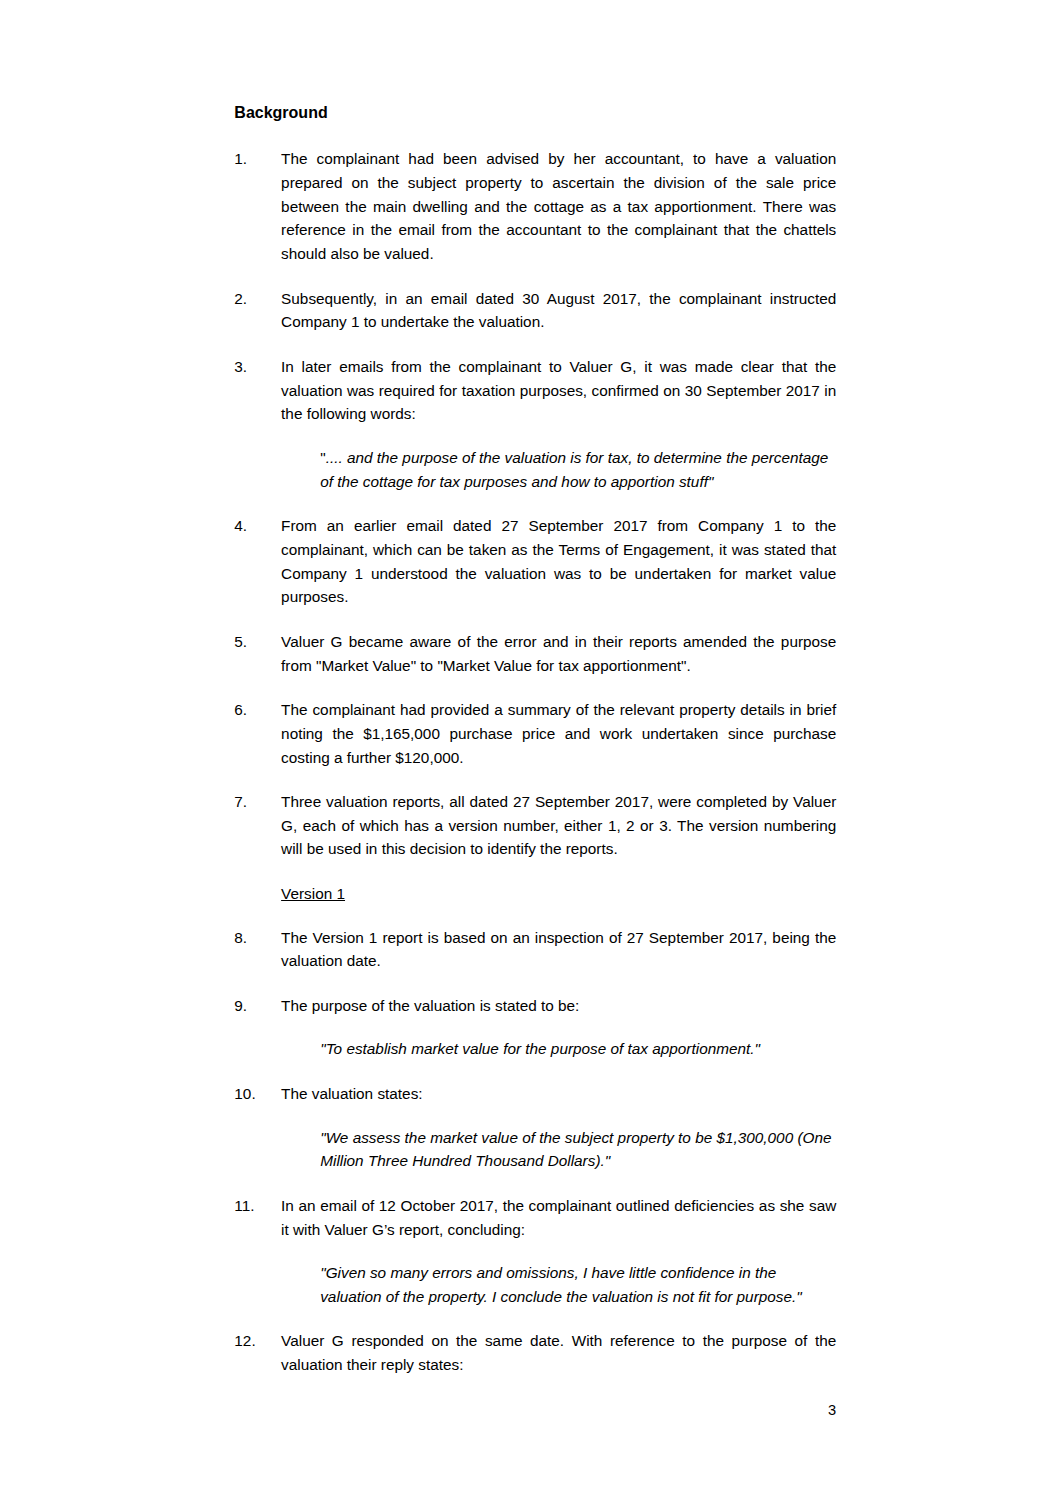Background
1. The complainant had been advised by her accountant, to have a valuation prepared on the subject property to ascertain the division of the sale price between the main dwelling and the cottage as a tax apportionment. There was reference in the email from the accountant to the complainant that the chattels should also be valued.
2. Subsequently, in an email dated 30 August 2017, the complainant instructed Company 1 to undertake the valuation.
3. In later emails from the complainant to Valuer G, it was made clear that the valuation was required for taxation purposes, confirmed on 30 September 2017 in the following words:
".... and the purpose of the valuation is for tax, to determine the percentage of the cottage for tax purposes and how to apportion stuff"
4. From an earlier email dated 27 September 2017 from Company 1 to the complainant, which can be taken as the Terms of Engagement, it was stated that Company 1 understood the valuation was to be undertaken for market value purposes.
5. Valuer G became aware of the error and in their reports amended the purpose from "Market Value" to "Market Value for tax apportionment".
6. The complainant had provided a summary of the relevant property details in brief noting the $1,165,000 purchase price and work undertaken since purchase costing a further $120,000.
7. Three valuation reports, all dated 27 September 2017, were completed by Valuer G, each of which has a version number, either 1, 2 or 3. The version numbering will be used in this decision to identify the reports.
Version 1
8. The Version 1 report is based on an inspection of 27 September 2017, being the valuation date.
9. The purpose of the valuation is stated to be:
"To establish market value for the purpose of tax apportionment."
10. The valuation states:
"We assess the market value of the subject property to be $1,300,000 (One Million Three Hundred Thousand Dollars)."
11. In an email of 12 October 2017, the complainant outlined deficiencies as she saw it with Valuer G’s report, concluding:
"Given so many errors and omissions, I have little confidence in the valuation of the property. I conclude the valuation is not fit for purpose."
12. Valuer G responded on the same date. With reference to the purpose of the valuation their reply states:
3